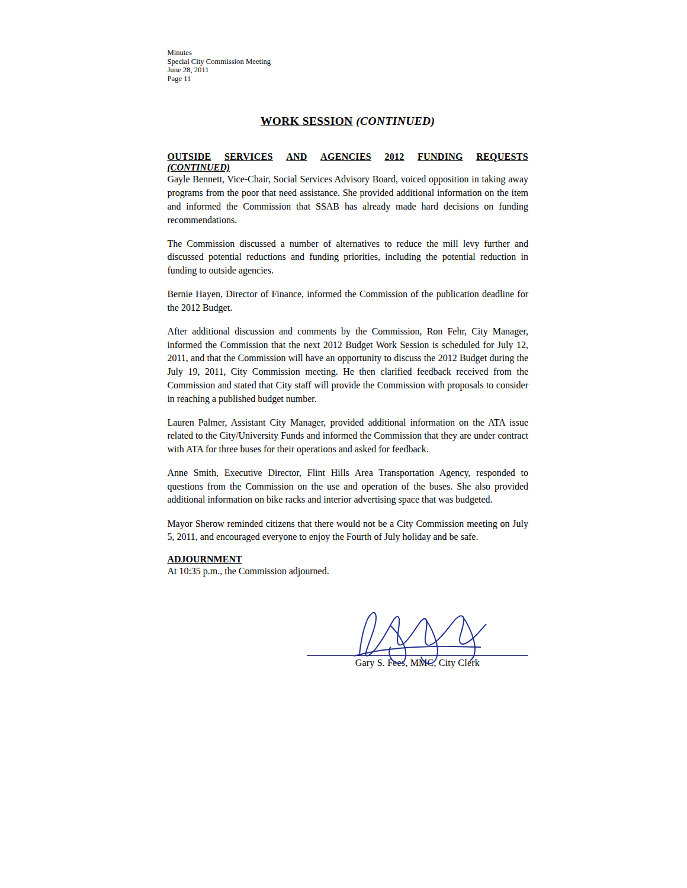Minutes
Special City Commission Meeting
June 28, 2011
Page 11
WORK SESSION (CONTINUED)
OUTSIDE SERVICES AND AGENCIES 2012 FUNDING REQUESTS
(CONTINUED)
Gayle Bennett, Vice-Chair, Social Services Advisory Board, voiced opposition in taking away programs from the poor that need assistance. She provided additional information on the item and informed the Commission that SSAB has already made hard decisions on funding recommendations.
The Commission discussed a number of alternatives to reduce the mill levy further and discussed potential reductions and funding priorities, including the potential reduction in funding to outside agencies.
Bernie Hayen, Director of Finance, informed the Commission of the publication deadline for the 2012 Budget.
After additional discussion and comments by the Commission, Ron Fehr, City Manager, informed the Commission that the next 2012 Budget Work Session is scheduled for July 12, 2011, and that the Commission will have an opportunity to discuss the 2012 Budget during the July 19, 2011, City Commission meeting. He then clarified feedback received from the Commission and stated that City staff will provide the Commission with proposals to consider in reaching a published budget number.
Lauren Palmer, Assistant City Manager, provided additional information on the ATA issue related to the City/University Funds and informed the Commission that they are under contract with ATA for three buses for their operations and asked for feedback.
Anne Smith, Executive Director, Flint Hills Area Transportation Agency, responded to questions from the Commission on the use and operation of the buses. She also provided additional information on bike racks and interior advertising space that was budgeted.
Mayor Sherow reminded citizens that there would not be a City Commission meeting on July 5, 2011, and encouraged everyone to enjoy the Fourth of July holiday and be safe.
ADJOURNMENT
At 10:35 p.m., the Commission adjourned.
Gary S. Fees, MMC, City Clerk